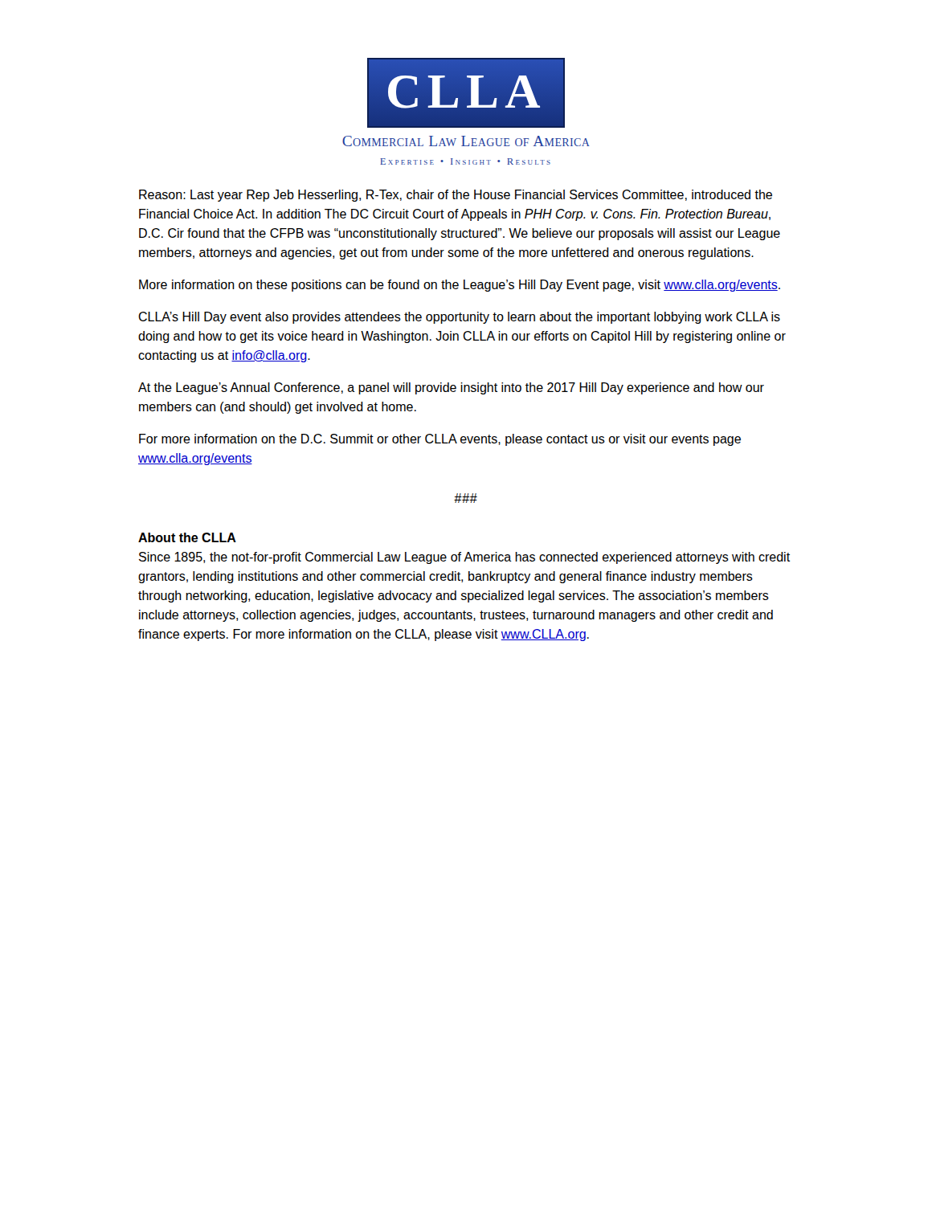CLLA
Commercial Law League of America
Expertise • Insight • Results
Reason: Last year Rep Jeb Hesserling, R-Tex, chair of the House Financial Services Committee, introduced the Financial Choice Act. In addition The DC Circuit Court of Appeals in PHH Corp. v. Cons. Fin. Protection Bureau, D.C. Cir found that the CFPB was “unconstitutionally structured”. We believe our proposals will assist our League members, attorneys and agencies, get out from under some of the more unfettered and onerous regulations.
More information on these positions can be found on the League’s Hill Day Event page, visit www.clla.org/events.
CLLA’s Hill Day event also provides attendees the opportunity to learn about the important lobbying work CLLA is doing and how to get its voice heard in Washington. Join CLLA in our efforts on Capitol Hill by registering online or contacting us at info@clla.org.
At the League’s Annual Conference, a panel will provide insight into the 2017 Hill Day experience and how our members can (and should) get involved at home.
For more information on the D.C. Summit or other CLLA events, please contact us or visit our events page www.clla.org/events
###
About the CLLA
Since 1895, the not-for-profit Commercial Law League of America has connected experienced attorneys with credit grantors, lending institutions and other commercial credit, bankruptcy and general finance industry members through networking, education, legislative advocacy and specialized legal services. The association’s members include attorneys, collection agencies, judges, accountants, trustees, turnaround managers and other credit and finance experts. For more information on the CLLA, please visit www.CLLA.org.